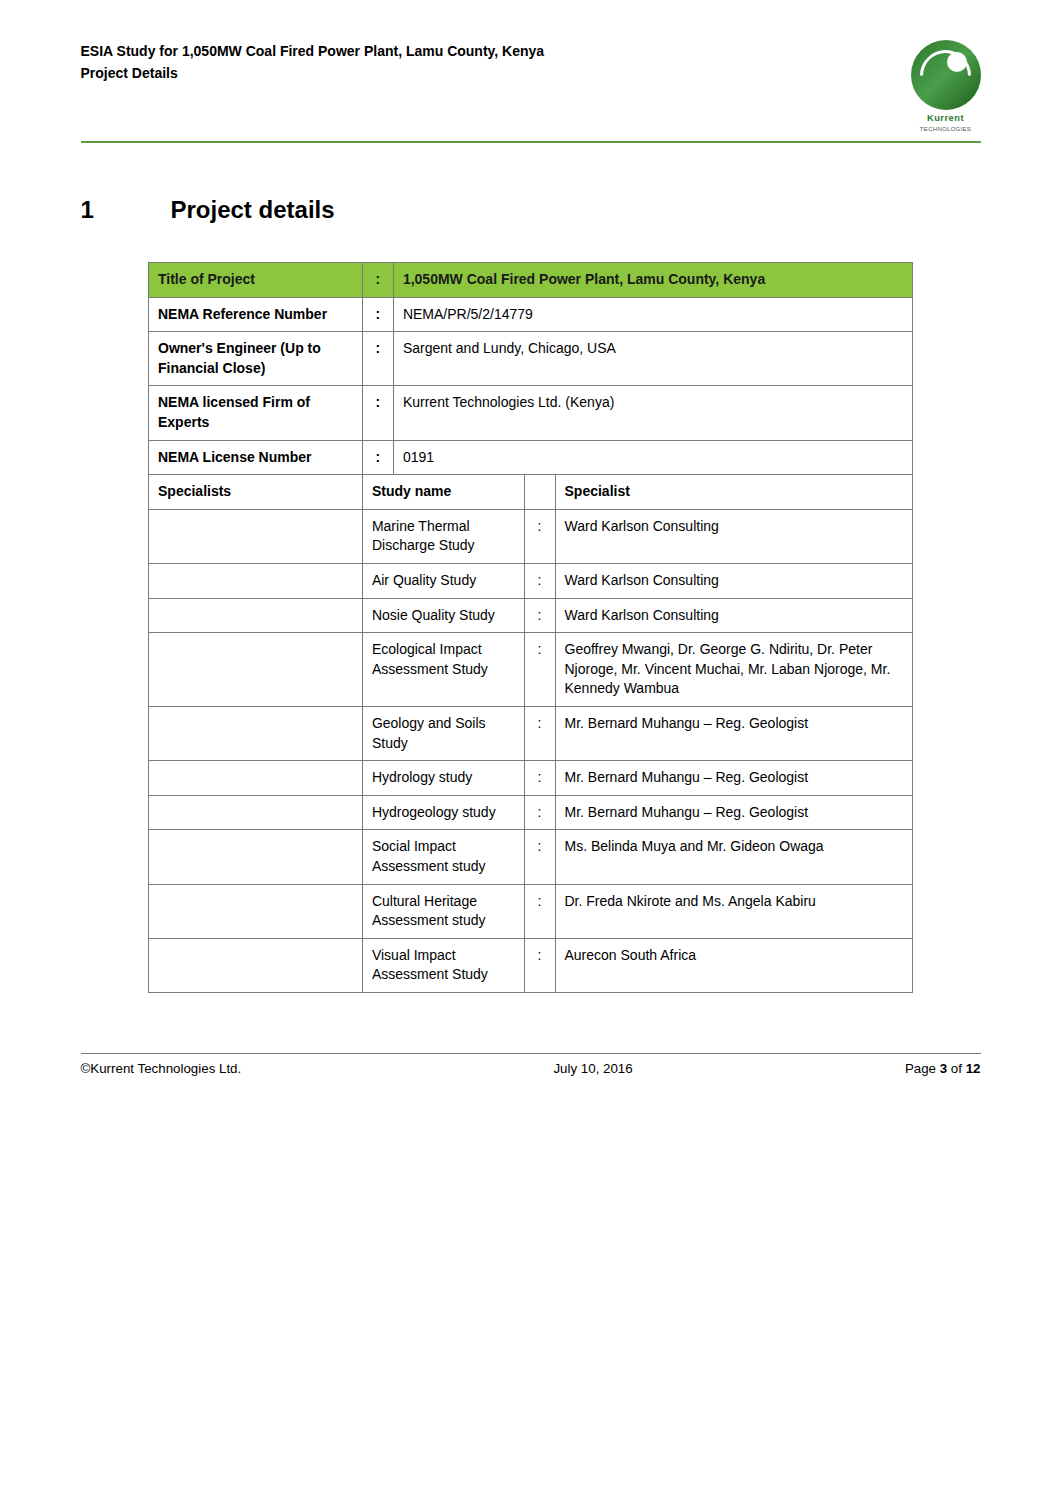ESIA Study for 1,050MW Coal Fired Power Plant, Lamu County, Kenya
Project Details
Kurrent
TECHNOLOGIES
1 Project details
| Title of Project | : | 1,050MW Coal Fired Power Plant, Lamu County, Kenya |
| NEMA Reference Number | : | NEMA/PR/5/2/14779 |
| Owner's Engineer (Up to Financial Close) | : | Sargent and Lundy, Chicago, USA |
| NEMA licensed Firm of Experts | : | Kurrent Technologies Ltd. (Kenya) |
| NEMA License Number | : | 0191 |
| Specialists | Study name | | Specialist |
| | Marine Thermal Discharge Study | : | Ward Karlson Consulting |
| | Air Quality Study | : | Ward Karlson Consulting |
| | Nosie Quality Study | : | Ward Karlson Consulting |
| | Ecological Impact Assessment Study | : | Geoffrey Mwangi, Dr. George G. Ndiritu, Dr. Peter Njoroge, Mr. Vincent Muchai, Mr. Laban Njoroge, Mr. Kennedy Wambua |
| | Geology and Soils Study | : | Mr. Bernard Muhangu – Reg. Geologist |
| | Hydrology study | : | Mr. Bernard Muhangu – Reg. Geologist |
| | Hydrogeology study | : | Mr. Bernard Muhangu – Reg. Geologist |
| | Social Impact Assessment study | : | Ms. Belinda Muya and Mr. Gideon Owaga |
| | Cultural Heritage Assessment study | : | Dr. Freda Nkirote and Ms. Angela Kabiru |
| | Visual Impact Assessment Study | : | Aurecon South Africa |
©Kurrent Technologies Ltd.
July 10, 2016
Page 3 of 12